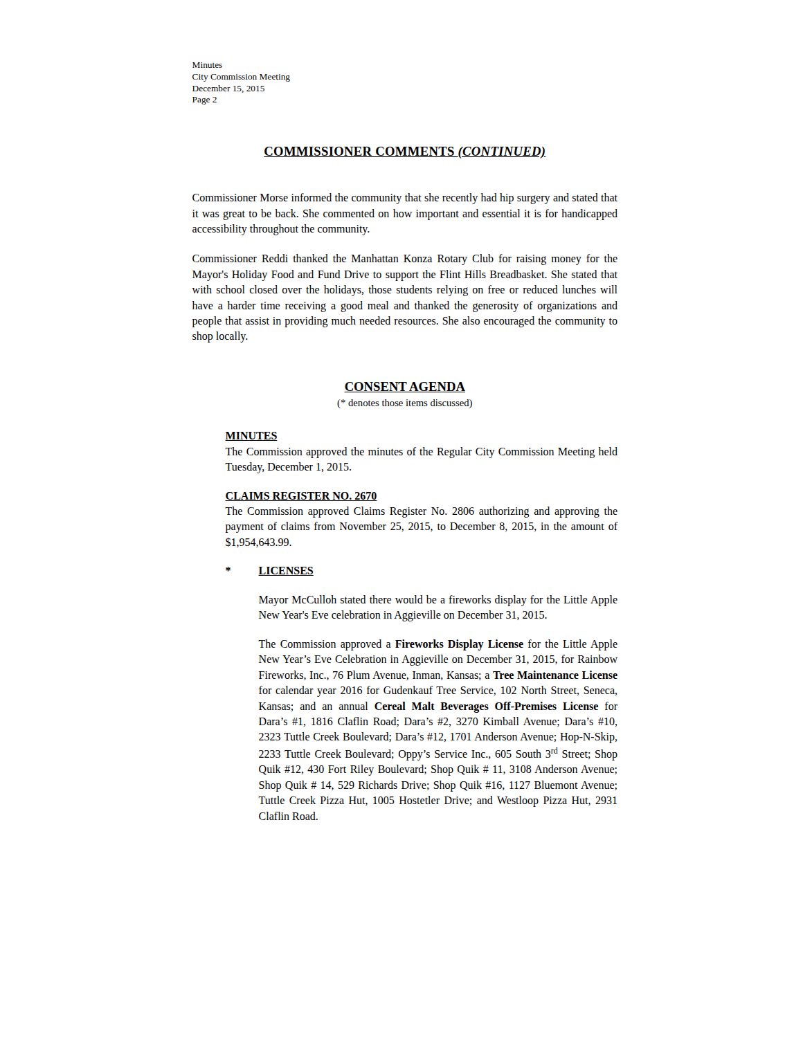Minutes
City Commission Meeting
December 15, 2015
Page 2
COMMISSIONER COMMENTS (CONTINUED)
Commissioner Morse informed the community that she recently had hip surgery and stated that it was great to be back. She commented on how important and essential it is for handicapped accessibility throughout the community.
Commissioner Reddi thanked the Manhattan Konza Rotary Club for raising money for the Mayor's Holiday Food and Fund Drive to support the Flint Hills Breadbasket. She stated that with school closed over the holidays, those students relying on free or reduced lunches will have a harder time receiving a good meal and thanked the generosity of organizations and people that assist in providing much needed resources. She also encouraged the community to shop locally.
CONSENT AGENDA
(* denotes those items discussed)
MINUTES
The Commission approved the minutes of the Regular City Commission Meeting held Tuesday, December 1, 2015.
CLAIMS REGISTER NO. 2670
The Commission approved Claims Register No. 2806 authorizing and approving the payment of claims from November 25, 2015, to December 8, 2015, in the amount of $1,954,643.99.
*
LICENSES
Mayor McCulloh stated there would be a fireworks display for the Little Apple New Year's Eve celebration in Aggieville on December 31, 2015.
The Commission approved a Fireworks Display License for the Little Apple New Year’s Eve Celebration in Aggieville on December 31, 2015, for Rainbow Fireworks, Inc., 76 Plum Avenue, Inman, Kansas; a Tree Maintenance License for calendar year 2016 for Gudenkauf Tree Service, 102 North Street, Seneca, Kansas; and an annual Cereal Malt Beverages Off-Premises License for Dara’s #1, 1816 Claflin Road; Dara’s #2, 3270 Kimball Avenue; Dara’s #10, 2323 Tuttle Creek Boulevard; Dara’s #12, 1701 Anderson Avenue; Hop-N-Skip, 2233 Tuttle Creek Boulevard; Oppy’s Service Inc., 605 South 3rd Street; Shop Quik #12, 430 Fort Riley Boulevard; Shop Quik # 11, 3108 Anderson Avenue; Shop Quik # 14, 529 Richards Drive; Shop Quik #16, 1127 Bluemont Avenue; Tuttle Creek Pizza Hut, 1005 Hostetler Drive; and Westloop Pizza Hut, 2931 Claflin Road.